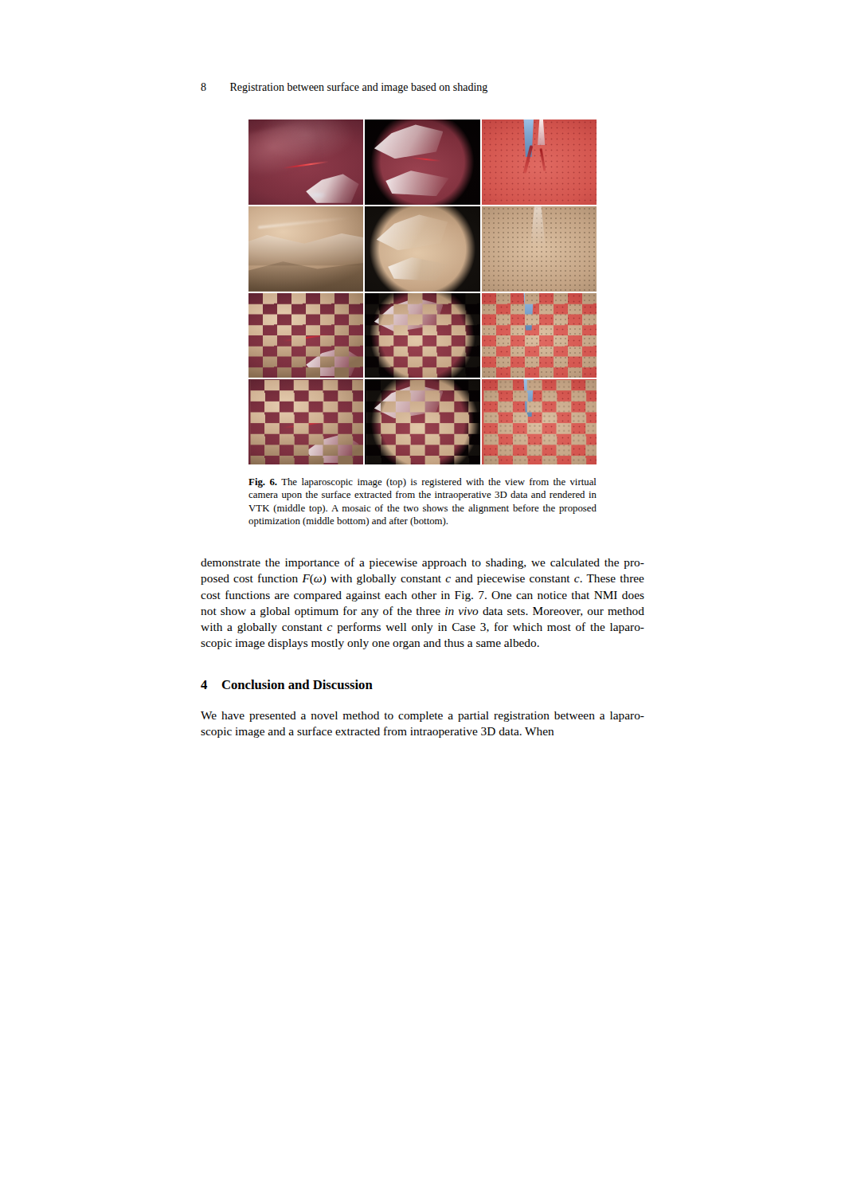8 Registration between surface and image based on shading
Fig. 6. The laparoscopic image (top) is registered with the view from the virtual camera upon the surface extracted from the intraoperative 3D data and rendered in VTK (middle top). A mosaic of the two shows the alignment before the proposed optimization (middle bottom) and after (bottom).
demonstrate the importance of a piecewise approach to shading, we calculated the proposed cost function F(ω) with globally constant c and piecewise constant c. These three cost functions are compared against each other in Fig. 7. One can notice that NMI does not show a global optimum for any of the three in vivo data sets. Moreover, our method with a globally constant c performs well only in Case 3, for which most of the laparoscopic image displays mostly only one organ and thus a same albedo.
4 Conclusion and Discussion
We have presented a novel method to complete a partial registration between a laparoscopic image and a surface extracted from intraoperative 3D data. When